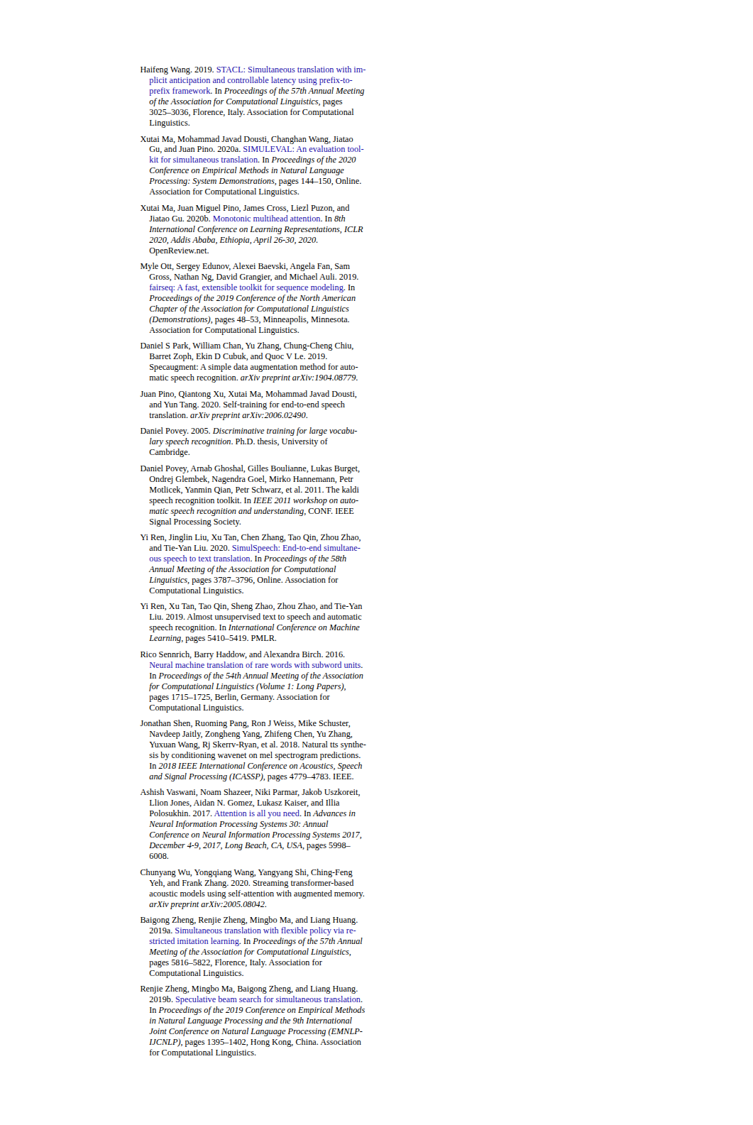Haifeng Wang. 2019. STACL: Simultaneous translation with implicit anticipation and controllable latency using prefix-to-prefix framework. In Proceedings of the 57th Annual Meeting of the Association for Computational Linguistics, pages 3025–3036, Florence, Italy. Association for Computational Linguistics.
Xutai Ma, Mohammad Javad Dousti, Changhan Wang, Jiatao Gu, and Juan Pino. 2020a. SIMULEVAL: An evaluation toolkit for simultaneous translation. In Proceedings of the 2020 Conference on Empirical Methods in Natural Language Processing: System Demonstrations, pages 144–150, Online. Association for Computational Linguistics.
Xutai Ma, Juan Miguel Pino, James Cross, Liezl Puzon, and Jiatao Gu. 2020b. Monotonic multihead attention. In 8th International Conference on Learning Representations, ICLR 2020, Addis Ababa, Ethiopia, April 26-30, 2020. OpenReview.net.
Myle Ott, Sergey Edunov, Alexei Baevski, Angela Fan, Sam Gross, Nathan Ng, David Grangier, and Michael Auli. 2019. fairseq: A fast, extensible toolkit for sequence modeling. In Proceedings of the 2019 Conference of the North American Chapter of the Association for Computational Linguistics (Demonstrations), pages 48–53, Minneapolis, Minnesota. Association for Computational Linguistics.
Daniel S Park, William Chan, Yu Zhang, Chung-Cheng Chiu, Barret Zoph, Ekin D Cubuk, and Quoc V Le. 2019. Specaugment: A simple data augmentation method for automatic speech recognition. arXiv preprint arXiv:1904.08779.
Juan Pino, Qiantong Xu, Xutai Ma, Mohammad Javad Dousti, and Yun Tang. 2020. Self-training for end-to-end speech translation. arXiv preprint arXiv:2006.02490.
Daniel Povey. 2005. Discriminative training for large vocabulary speech recognition. Ph.D. thesis, University of Cambridge.
Daniel Povey, Arnab Ghoshal, Gilles Boulianne, Lukas Burget, Ondrej Glembek, Nagendra Goel, Mirko Hannemann, Petr Motlicek, Yanmin Qian, Petr Schwarz, et al. 2011. The kaldi speech recognition toolkit. In IEEE 2011 workshop on automatic speech recognition and understanding, CONF. IEEE Signal Processing Society.
Yi Ren, Jinglin Liu, Xu Tan, Chen Zhang, Tao Qin, Zhou Zhao, and Tie-Yan Liu. 2020. SimulSpeech: End-to-end simultaneous speech to text translation. In Proceedings of the 58th Annual Meeting of the Association for Computational Linguistics, pages 3787–3796, Online. Association for Computational Linguistics.
Yi Ren, Xu Tan, Tao Qin, Sheng Zhao, Zhou Zhao, and Tie-Yan Liu. 2019. Almost unsupervised text to speech and automatic speech recognition. In International Conference on Machine Learning, pages 5410–5419. PMLR.
Rico Sennrich, Barry Haddow, and Alexandra Birch. 2016. Neural machine translation of rare words with subword units. In Proceedings of the 54th Annual Meeting of the Association for Computational Linguistics (Volume 1: Long Papers), pages 1715–1725, Berlin, Germany. Association for Computational Linguistics.
Jonathan Shen, Ruoming Pang, Ron J Weiss, Mike Schuster, Navdeep Jaitly, Zongheng Yang, Zhifeng Chen, Yu Zhang, Yuxuan Wang, Rj Skerrv-Ryan, et al. 2018. Natural tts synthesis by conditioning wavenet on mel spectrogram predictions. In 2018 IEEE International Conference on Acoustics, Speech and Signal Processing (ICASSP), pages 4779–4783. IEEE.
Ashish Vaswani, Noam Shazeer, Niki Parmar, Jakob Uszkoreit, Llion Jones, Aidan N. Gomez, Lukasz Kaiser, and Illia Polosukhin. 2017. Attention is all you need. In Advances in Neural Information Processing Systems 30: Annual Conference on Neural Information Processing Systems 2017, December 4-9, 2017, Long Beach, CA, USA, pages 5998–6008.
Chunyang Wu, Yongqiang Wang, Yangyang Shi, Ching-Feng Yeh, and Frank Zhang. 2020. Streaming transformer-based acoustic models using self-attention with augmented memory. arXiv preprint arXiv:2005.08042.
Baigong Zheng, Renjie Zheng, Mingbo Ma, and Liang Huang. 2019a. Simultaneous translation with flexible policy via restricted imitation learning. In Proceedings of the 57th Annual Meeting of the Association for Computational Linguistics, pages 5816–5822, Florence, Italy. Association for Computational Linguistics.
Renjie Zheng, Mingbo Ma, Baigong Zheng, and Liang Huang. 2019b. Speculative beam search for simultaneous translation. In Proceedings of the 2019 Conference on Empirical Methods in Natural Language Processing and the 9th International Joint Conference on Natural Language Processing (EMNLP-IJCNLP), pages 1395–1402, Hong Kong, China. Association for Computational Linguistics.